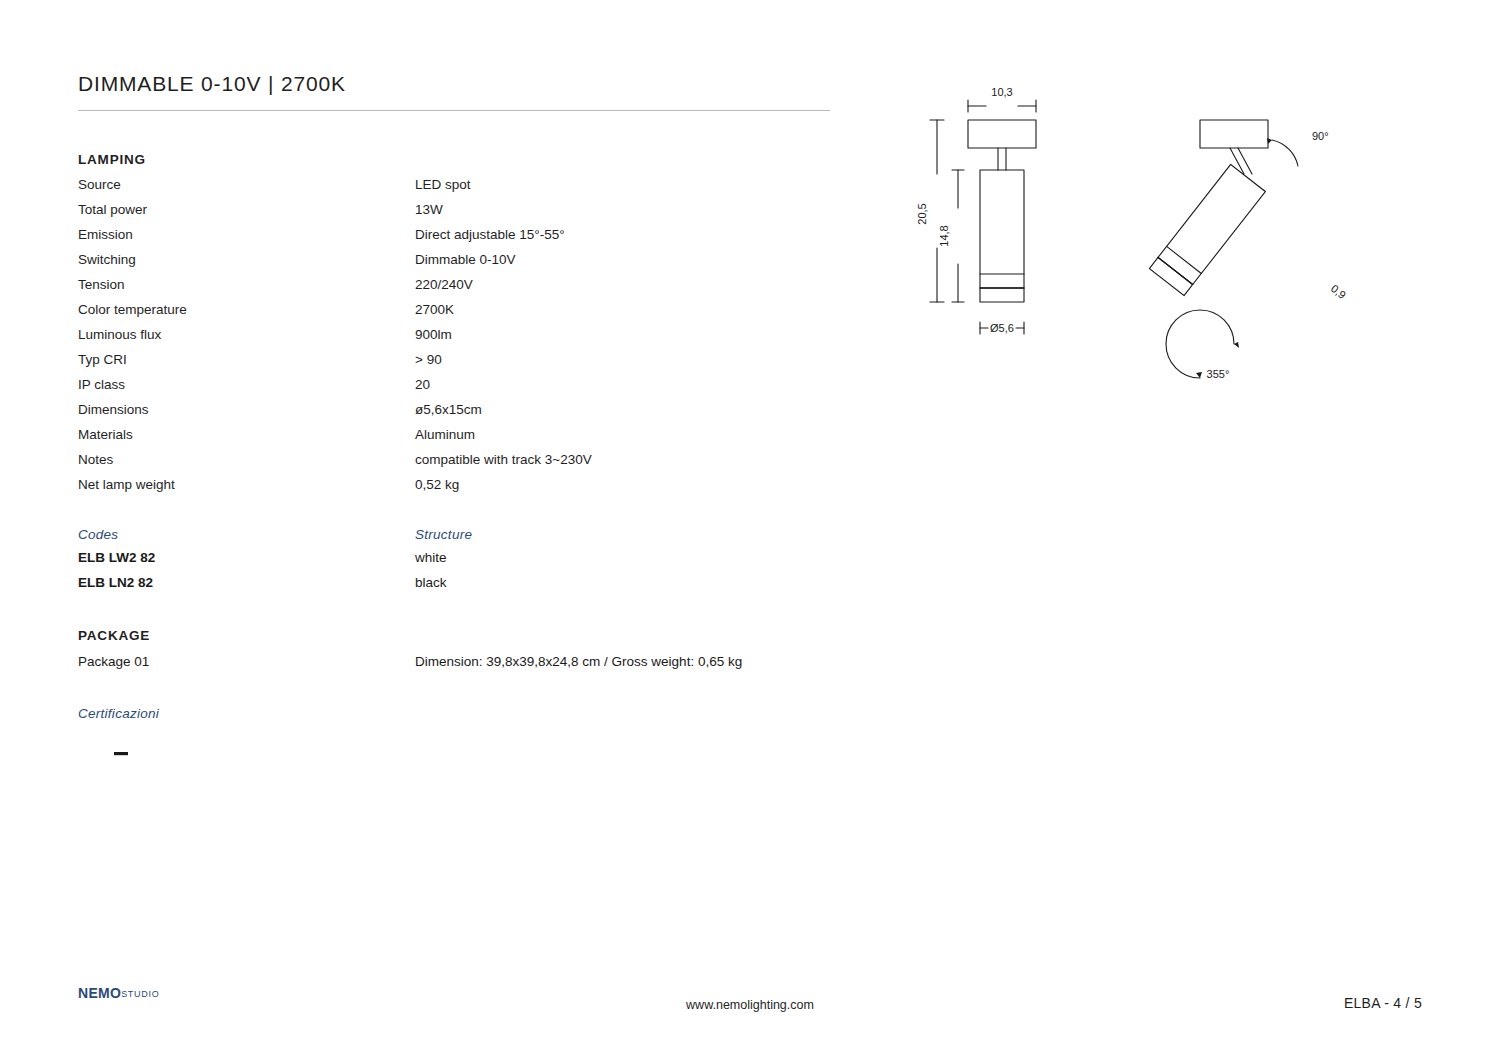DIMMABLE 0-10V | 2700K
LAMPING
| Source | LED spot |
| Total power | 13W |
| Emission | Direct adjustable 15°-55° |
| Switching | Dimmable 0-10V |
| Tension | 220/240V |
| Color temperature | 2700K |
| Luminous flux | 900lm |
| Typ CRI | > 90 |
| IP class | 20 |
| Dimensions | ø5,6x15cm |
| Materials | Aluminum |
| Notes | compatible with track 3~230V |
| Net lamp weight | 0,52 kg |
Codes
Structure
| ELB LW2 82 | white |
| ELB LN2 82 | black |
PACKAGE
Package 01
Dimension: 39,8x39,8x24,8 cm / Gross weight: 0,65 kg
Certificazioni
10,3 20,5 14,8 Ø5,6 90° 0,9 355°
NEMOSTUDIO
www.nemolighting.com
ELBA - 4 / 5